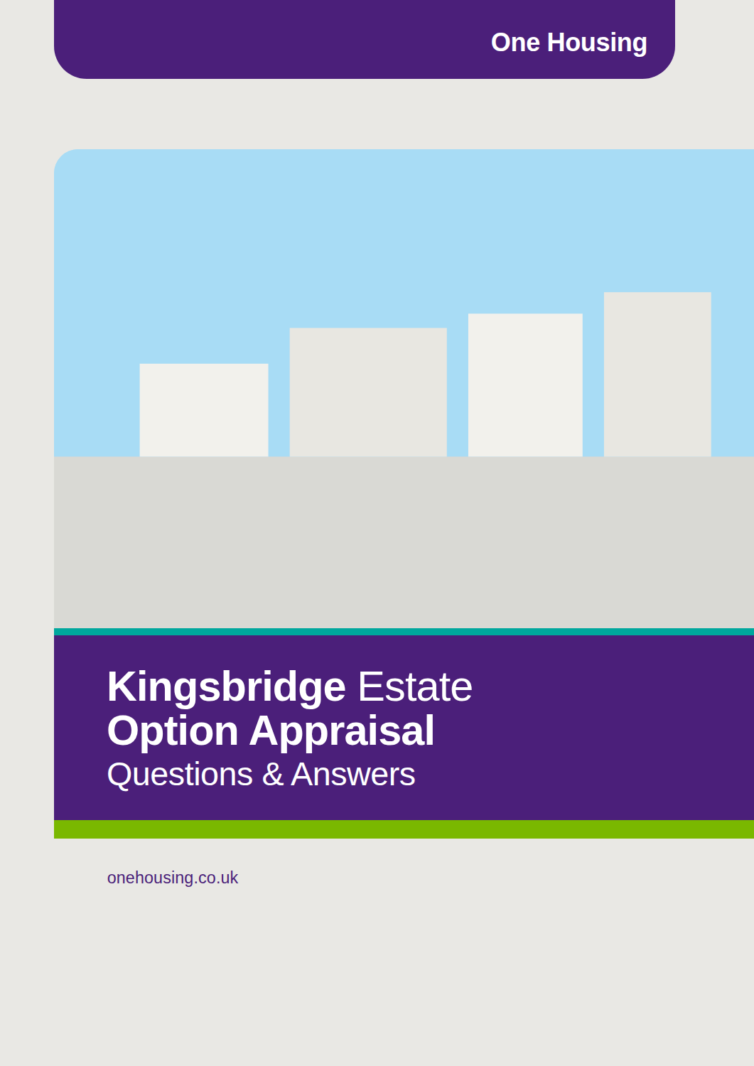One Housing
Kingsbridge Estate
Option Appraisal Questions & Answers
onehousing.co.uk